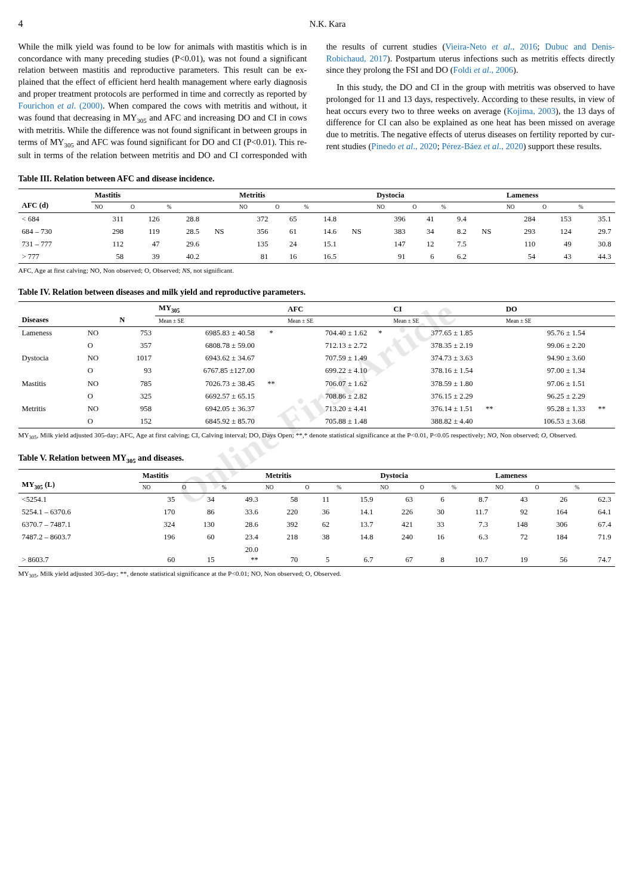Online First Article
4
N.K. Kara
While the milk yield was found to be low for animals with mastitis which is in concordance with many preceding studies (P<0.01), was not found a significant relation between mastitis and reproductive parameters. This result can be explained that the effect of efficient herd health management where early diagnosis and proper treatment protocols are performed in time and correctly as reported by Fourichon et al. (2000). When compared the cows with metritis and without, it was found that decreasing in MY305 and AFC and increasing DO and CI in cows with metritis. While the difference was not found significant in between groups in terms of MY305 and AFC was found significant for DO and CI (P<0.01). This result in terms of the relation between metritis and DO and CI corresponded with the results of current studies (Vieira-Neto et al., 2016; Dubuc and Denis-Robichaud, 2017). Postpartum uterus infections such as metritis effects directly since they prolong the FSI and DO (Foldi et al., 2006).
In this study, the DO and CI in the group with metritis was observed to have prolonged for 11 and 13 days, respectively. According to these results, in view of heat occurs every two to three weeks on average (Kojima, 2003), the 13 days of difference for CI can also be explained as one heat has been missed on average due to metritis. The negative effects of uterus diseases on fertility reported by current studies (Pinedo et al., 2020; Pérez-Báez et al., 2020) support these results.
Table III. Relation between AFC and disease incidence.
| AFC (d) | Mastitis | Metritis | Dystocia | Lameness |
| --- | --- | --- | --- | --- |
| NO | O | % | | NO | O | % | | NO | O | % | | NO | O | % |
| < 684 | 311 | 126 | 28.8 | | 372 | 65 | 14.8 | | 396 | 41 | 9.4 | | 284 | 153 | 35.1 |
| 684 – 730 | 298 | 119 | 28.5 | NS | 356 | 61 | 14.6 | NS | 383 | 34 | 8.2 | NS | 293 | 124 | 29.7 |
| 731 – 777 | 112 | 47 | 29.6 | | 135 | 24 | 15.1 | | 147 | 12 | 7.5 | | 110 | 49 | 30.8 |
| > 777 | 58 | 39 | 40.2 | | 81 | 16 | 16.5 | | 91 | 6 | 6.2 | | 54 | 43 | 44.3 |
AFC, Age at first calving; NO, Non observed; O, Observed; NS, not significant.
Table IV. Relation between diseases and milk yield and reproductive parameters.
| Diseases | N | MY 305 | AFC | CI | DO |
| --- | --- | --- | --- | --- | --- |
| Mean ± SE | | Mean ± SE | | Mean ± SE | | Mean ± SE | |
| Lameness | NO | 753 | 6985.83 ± 40.58 | * | 704.40 ± 1.62 | * | 377.65 ± 1.85 | | 95.76 ± 1.54 | |
| | O | 357 | 6808.78 ± 59.00 | | 712.13 ± 2.72 | | 378.35 ± 2.19 | | 99.06 ± 2.20 | |
| Dystocia | NO | 1017 | 6943.62 ± 34.67 | | 707.59 ± 1.49 | | 374.73 ± 3.63 | | 94.90 ± 3.60 | |
| | O | 93 | 6767.85 ±127.00 | | 699.22 ± 4.10 | | 378.16 ± 1.54 | | 97.00 ± 1.34 | |
| Mastitis | NO | 785 | 7026.73 ± 38.45 | ** | 706.07 ± 1.62 | | 378.59 ± 1.80 | | 97.06 ± 1.51 | |
| | O | 325 | 6692.57 ± 65.15 | | 708.86 ± 2.82 | | 376.15 ± 2.29 | | 96.25 ± 2.29 | |
| Metritis | NO | 958 | 6942.05 ± 36.37 | | 713.20 ± 4.41 | | 376.14 ± 1.51 | ** | 95.28 ± 1.33 | ** |
| | O | 152 | 6845.92 ± 85.70 | | 705.88 ± 1.48 | | 388.82 ± 4.40 | | 106.53 ± 3.68 | |
MY305, Milk yield adjusted 305-day; AFC, Age at first calving; CI, Calving interval; DO, Days Open; **,* denote statistical significance at the P<0.01, P<0.05 respectively; NO, Non observed; O, Observed.
Table V. Relation between MY305 and diseases.
| MY 305 (L) | Mastitis | Metritis | Dystocia | Lameness |
| --- | --- | --- | --- | --- |
| NO | O | % | NO | O | % | NO | O | % | NO | O | % |
| <5254.1 | 35 | 34 | 49.3 | 58 | 11 | 15.9 | 63 | 6 | 8.7 | 43 | 26 | 62.3 |
| 5254.1 – 6370.6 | 170 | 86 | 33.6 | 220 | 36 | 14.1 | 226 | 30 | 11.7 | 92 | 164 | 64.1 |
| 6370.7 – 7487.1 | 324 | 130 | 28.6 | 392 | 62 | 13.7 | 421 | 33 | 7.3 | 148 | 306 | 67.4 |
| 7487.2 – 8603.7 | 196 | 60 | 23.4 | 218 | 38 | 14.8 | 240 | 16 | 6.3 | 72 | 184 | 71.9 |
| > 8603.7 | 60 | 15 | 20.0 ** | 70 | 5 | 6.7 | 67 | 8 | 10.7 | 19 | 56 | 74.7 |
MY305, Milk yield adjusted 305-day; **, denote statistical significance at the P<0.01; NO, Non observed; O, Observed.